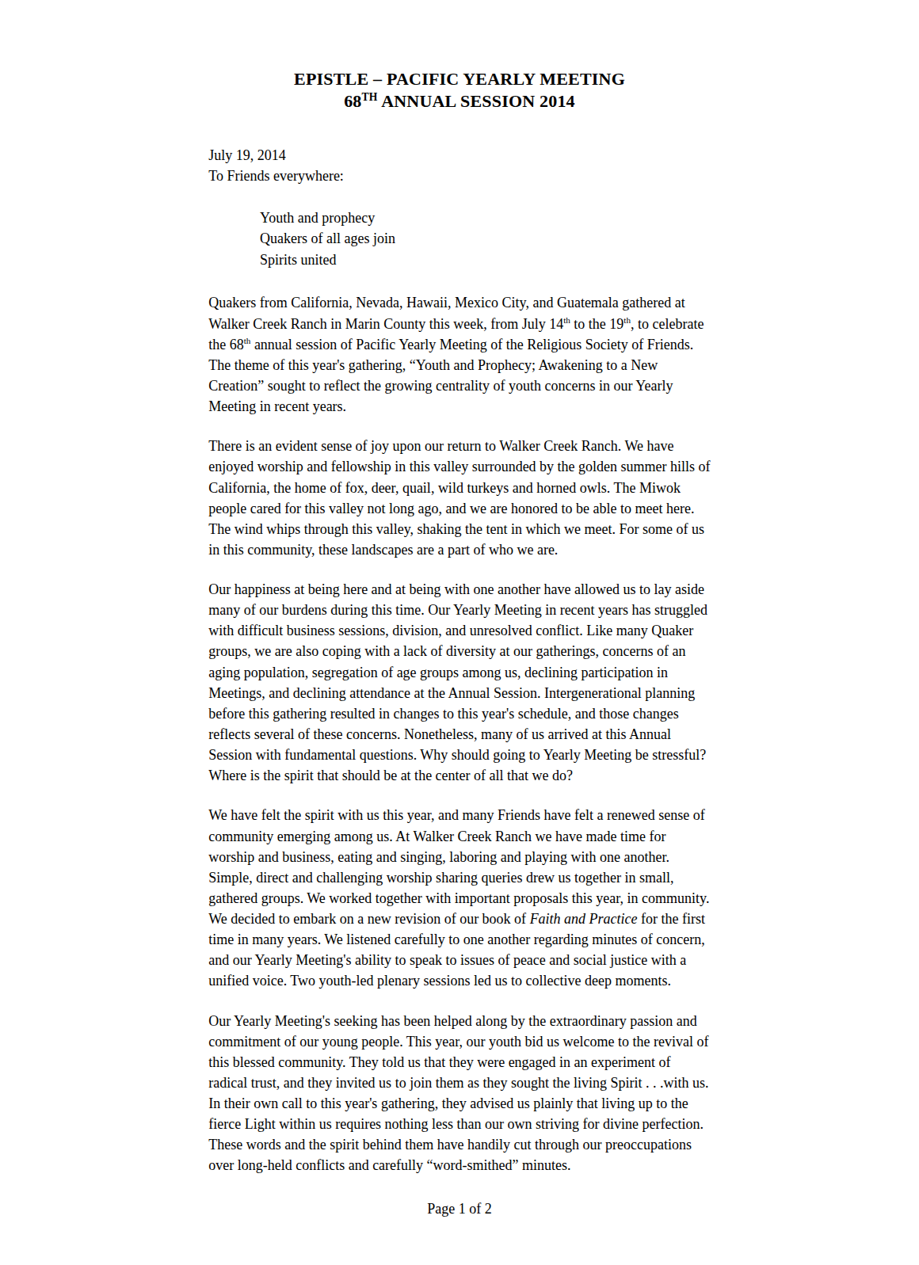EPISTLE – PACIFIC YEARLY MEETING68TH ANNUAL SESSION 2014
July 19, 2014
To Friends everywhere:
Youth and prophecy
Quakers of all ages join
Spirits united
Quakers from California, Nevada, Hawaii, Mexico City, and Guatemala gathered at Walker Creek Ranch in Marin County this week, from July 14th to the 19th, to celebrate the 68th annual session of Pacific Yearly Meeting of the Religious Society of Friends. The theme of this year's gathering, “Youth and Prophecy; Awakening to a New Creation” sought to reflect the growing centrality of youth concerns in our Yearly Meeting in recent years.
There is an evident sense of joy upon our return to Walker Creek Ranch. We have enjoyed worship and fellowship in this valley surrounded by the golden summer hills of California, the home of fox, deer, quail, wild turkeys and horned owls. The Miwok people cared for this valley not long ago, and we are honored to be able to meet here. The wind whips through this valley, shaking the tent in which we meet. For some of us in this community, these landscapes are a part of who we are.
Our happiness at being here and at being with one another have allowed us to lay aside many of our burdens during this time. Our Yearly Meeting in recent years has struggled with difficult business sessions, division, and unresolved conflict. Like many Quaker groups, we are also coping with a lack of diversity at our gatherings, concerns of an aging population, segregation of age groups among us, declining participation in Meetings, and declining attendance at the Annual Session. Intergenerational planning before this gathering resulted in changes to this year's schedule, and those changes reflects several of these concerns. Nonetheless, many of us arrived at this Annual Session with fundamental questions. Why should going to Yearly Meeting be stressful? Where is the spirit that should be at the center of all that we do?
We have felt the spirit with us this year, and many Friends have felt a renewed sense of community emerging among us. At Walker Creek Ranch we have made time for worship and business, eating and singing, laboring and playing with one another. Simple, direct and challenging worship sharing queries drew us together in small, gathered groups. We worked together with important proposals this year, in community. We decided to embark on a new revision of our book of Faith and Practice for the first time in many years. We listened carefully to one another regarding minutes of concern, and our Yearly Meeting's ability to speak to issues of peace and social justice with a unified voice. Two youth-led plenary sessions led us to collective deep moments.
Our Yearly Meeting's seeking has been helped along by the extraordinary passion and commitment of our young people. This year, our youth bid us welcome to the revival of this blessed community. They told us that they were engaged in an experiment of radical trust, and they invited us to join them as they sought the living Spirit . . .with us. In their own call to this year's gathering, they advised us plainly that living up to the fierce Light within us requires nothing less than our own striving for divine perfection. These words and the spirit behind them have handily cut through our preoccupations over long-held conflicts and carefully “word-smithed” minutes.
Page 1 of 2